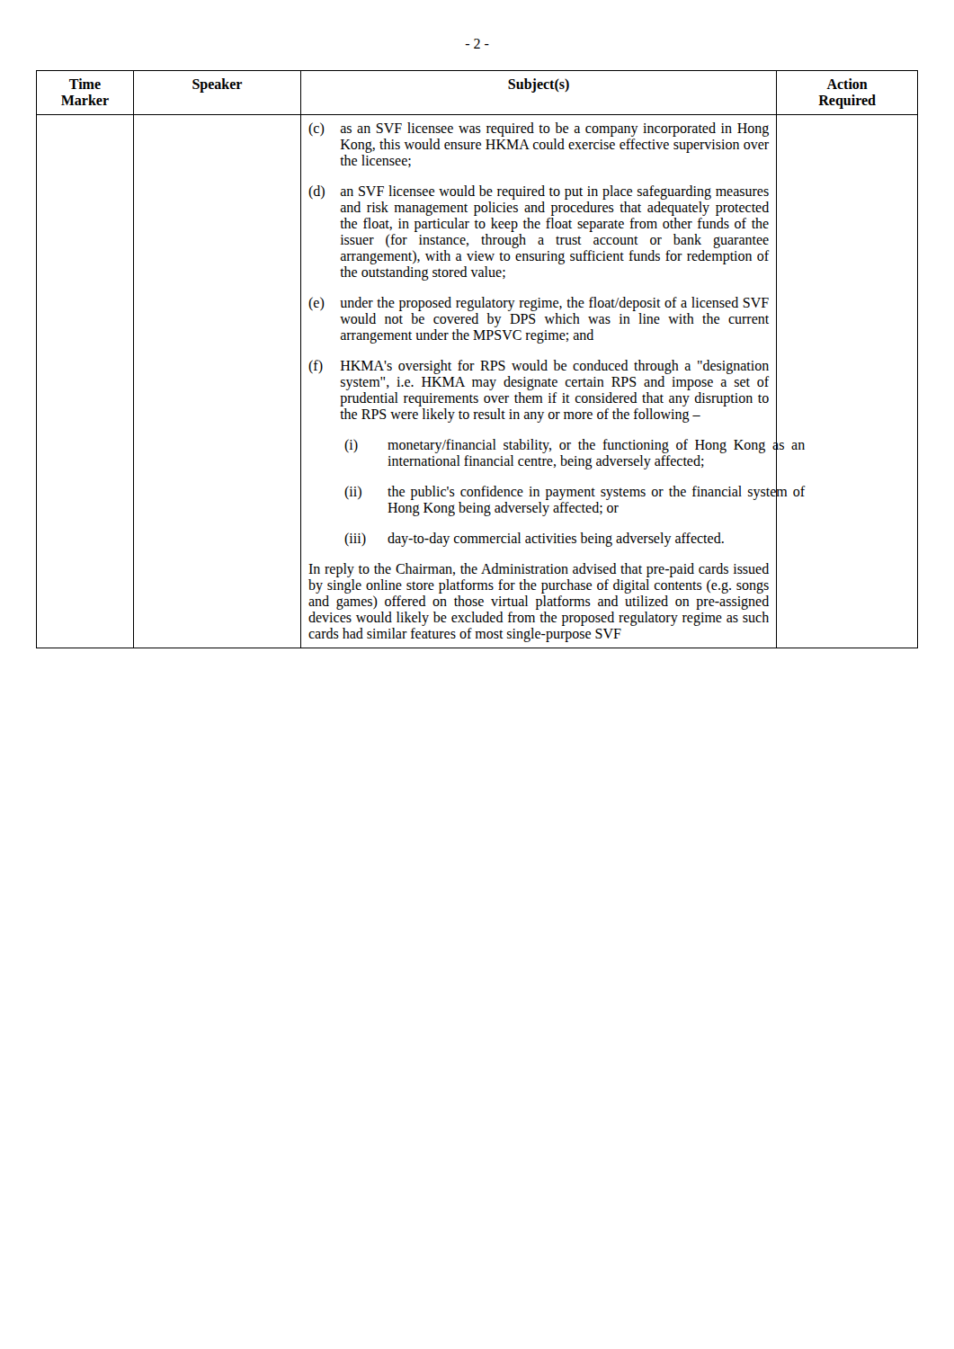- 2 -
| Time Marker | Speaker | Subject(s) | Action Required |
| --- | --- | --- | --- |
| | | (c) as an SVF licensee was required to be a company incorporated in Hong Kong, this would ensure HKMA could exercise effective supervision over the licensee; (d) an SVF licensee would be required to put in place safeguarding measures and risk management policies and procedures that adequately protected the float, in particular to keep the float separate from other funds of the issuer (for instance, through a trust account or bank guarantee arrangement), with a view to ensuring sufficient funds for redemption of the outstanding stored value; (e) under the proposed regulatory regime, the float/deposit of a licensed SVF would not be covered by DPS which was in line with the current arrangement under the MPSVC regime; and (f) HKMA's oversight for RPS would be conduced through a "designation system", i.e. HKMA may designate certain RPS and impose a set of prudential requirements over them if it considered that any disruption to the RPS were likely to result in any or more of the following – (i) monetary/financial stability, or the functioning of Hong Kong as an international financial centre, being adversely affected; (ii) the public's confidence in payment systems or the financial system of Hong Kong being adversely affected; or (iii) day-to-day commercial activities being adversely affected. In reply to the Chairman, the Administration advised that pre-paid cards issued by single online store platforms for the purchase of digital contents (e.g. songs and games) offered on those virtual platforms and utilized on pre-assigned devices would likely be excluded from the proposed regulatory regime as such cards had similar features of most single-purpose SVF | |